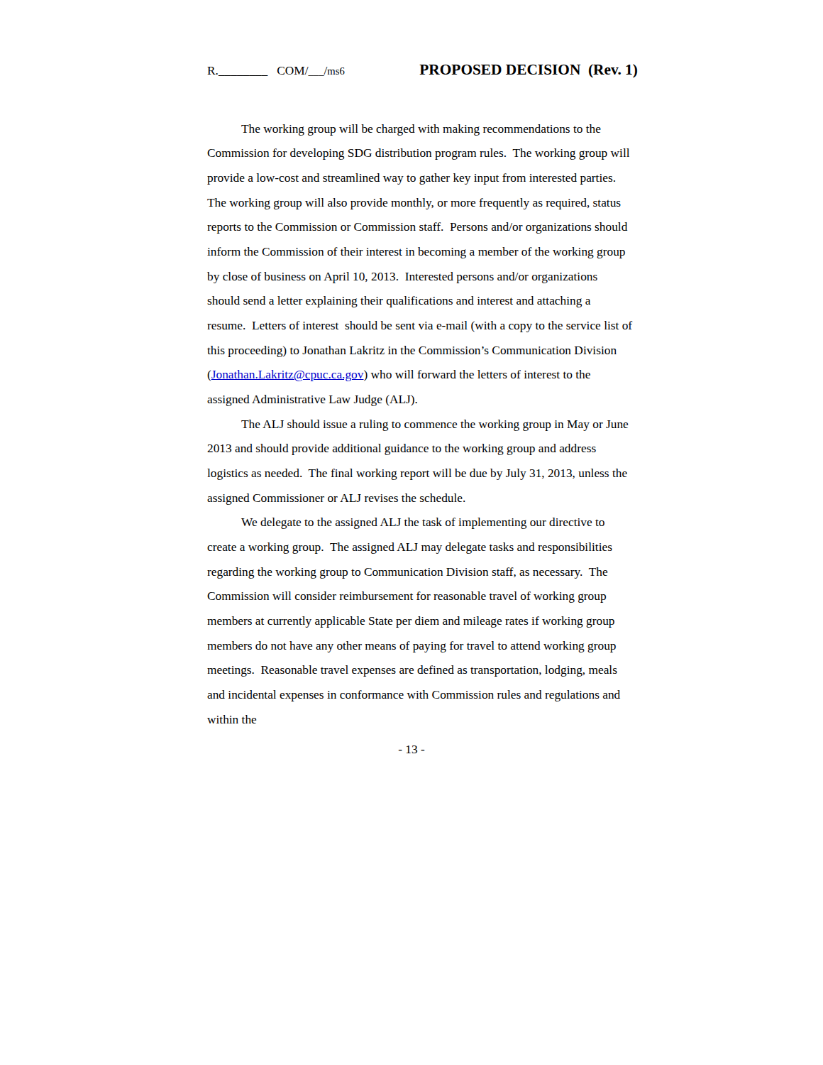R.________ COM/___/ms6
PROPOSED DECISION (Rev. 1)
The working group will be charged with making recommendations to the Commission for developing SDG distribution program rules. The working group will provide a low-cost and streamlined way to gather key input from interested parties. The working group will also provide monthly, or more frequently as required, status reports to the Commission or Commission staff. Persons and/or organizations should inform the Commission of their interest in becoming a member of the working group by close of business on April 10, 2013. Interested persons and/or organizations should send a letter explaining their qualifications and interest and attaching a resume. Letters of interest should be sent via e-mail (with a copy to the service list of this proceeding) to Jonathan Lakritz in the Commission’s Communication Division (Jonathan.Lakritz@cpuc.ca.gov) who will forward the letters of interest to the assigned Administrative Law Judge (ALJ).
The ALJ should issue a ruling to commence the working group in May or June 2013 and should provide additional guidance to the working group and address logistics as needed. The final working report will be due by July 31, 2013, unless the assigned Commissioner or ALJ revises the schedule.
We delegate to the assigned ALJ the task of implementing our directive to create a working group. The assigned ALJ may delegate tasks and responsibilities regarding the working group to Communication Division staff, as necessary. The Commission will consider reimbursement for reasonable travel of working group members at currently applicable State per diem and mileage rates if working group members do not have any other means of paying for travel to attend working group meetings. Reasonable travel expenses are defined as transportation, lodging, meals and incidental expenses in conformance with Commission rules and regulations and within the
- 13 -